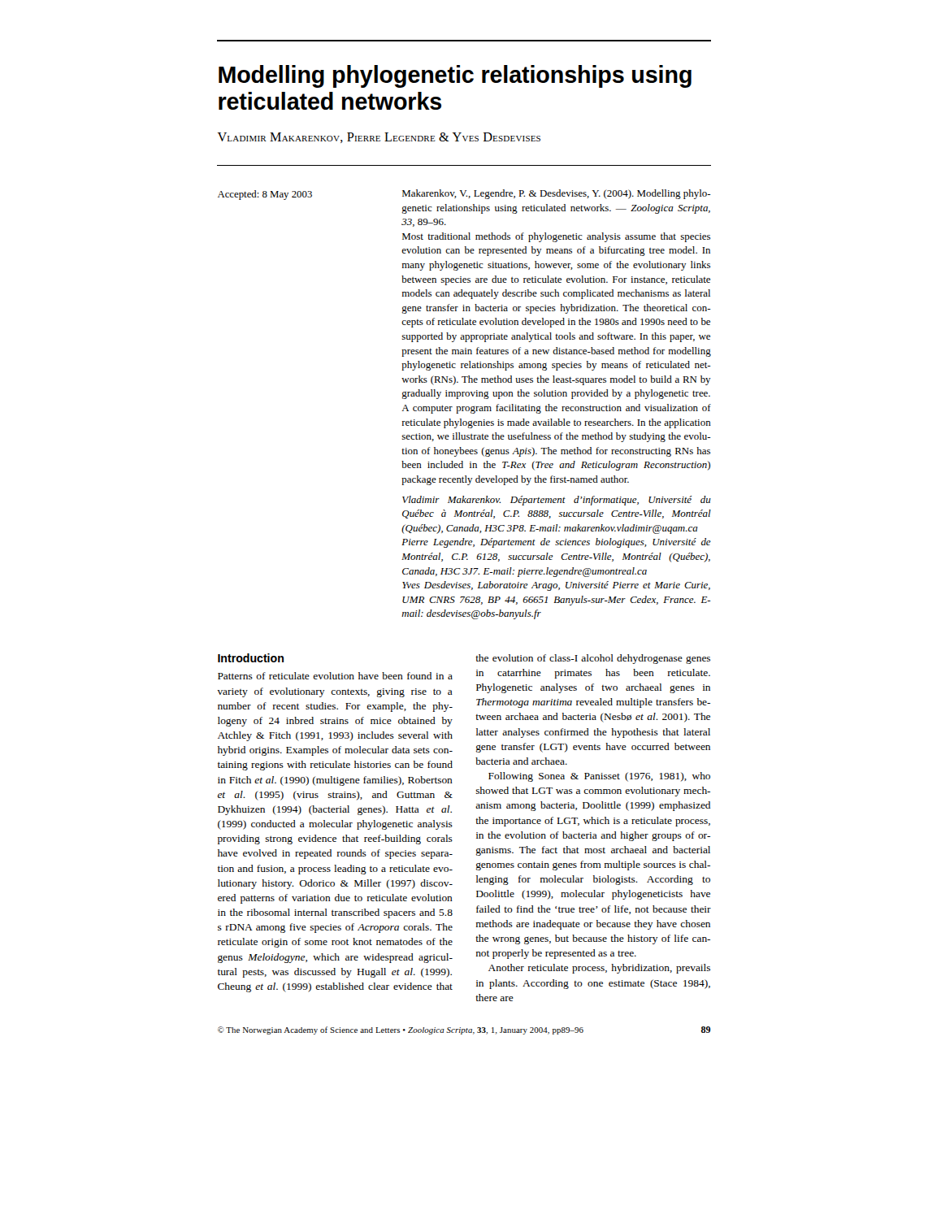Modelling phylogenetic relationships using reticulated networks
Vladimir Makarenkov, Pierre Legendre & Yves Desdevises
Accepted: 8 May 2003
Makarenkov, V., Legendre, P. & Desdevises, Y. (2004). Modelling phylogenetic relationships using reticulated networks. — Zoologica Scripta, 33, 89–96.
Most traditional methods of phylogenetic analysis assume that species evolution can be represented by means of a bifurcating tree model. In many phylogenetic situations, however, some of the evolutionary links between species are due to reticulate evolution. For instance, reticulate models can adequately describe such complicated mechanisms as lateral gene transfer in bacteria or species hybridization. The theoretical concepts of reticulate evolution developed in the 1980s and 1990s need to be supported by appropriate analytical tools and software. In this paper, we present the main features of a new distance-based method for modelling phylogenetic relationships among species by means of reticulated networks (RNs). The method uses the least-squares model to build a RN by gradually improving upon the solution provided by a phylogenetic tree. A computer program facilitating the reconstruction and visualization of reticulate phylogenies is made available to researchers. In the application section, we illustrate the usefulness of the method by studying the evolution of honeybees (genus Apis). The method for reconstructing RNs has been included in the T-Rex (Tree and Reticulogram Reconstruction) package recently developed by the first-named author.
Vladimir Makarenkov. Département d’informatique, Université du Québec à Montréal, C.P. 8888, succursale Centre-Ville, Montréal (Québec), Canada, H3C 3P8. E-mail: makarenkov.vladimir@uqam.ca
Pierre Legendre, Département de sciences biologiques, Université de Montréal, C.P. 6128, succursale Centre-Ville, Montréal (Québec), Canada, H3C 3J7. E-mail: pierre.legendre@umontreal.ca
Yves Desdevises, Laboratoire Arago, Université Pierre et Marie Curie, UMR CNRS 7628, BP 44, 66651 Banyuls-sur-Mer Cedex, France. E-mail: desdevises@obs-banyuls.fr
Introduction
Patterns of reticulate evolution have been found in a variety of evolutionary contexts, giving rise to a number of recent studies. For example, the phylogeny of 24 inbred strains of mice obtained by Atchley & Fitch (1991, 1993) includes several with hybrid origins. Examples of molecular data sets containing regions with reticulate histories can be found in Fitch et al. (1990) (multigene families), Robertson et al. (1995) (virus strains), and Guttman & Dykhuizen (1994) (bacterial genes). Hatta et al. (1999) conducted a molecular phylogenetic analysis providing strong evidence that reef-building corals have evolved in repeated rounds of species separation and fusion, a process leading to a reticulate evolutionary history. Odorico & Miller (1997) discovered patterns of variation due to reticulate evolution in the ribosomal internal transcribed spacers and 5.8 s rDNA among five species of Acropora corals. The reticulate origin of some root knot nematodes of the genus Meloidogyne, which are widespread agricultural pests, was discussed by Hugall et al. (1999). Cheung et al. (1999) established clear evidence that the evolution of class-I alcohol dehydrogenase genes in catarrhine primates has been reticulate. Phylogenetic analyses of two archaeal genes in Thermotoga maritima revealed multiple transfers between archaea and bacteria (Nesbø et al. 2001). The latter analyses confirmed the hypothesis that lateral gene transfer (LGT) events have occurred between bacteria and archaea.
Following Sonea & Panisset (1976, 1981), who showed that LGT was a common evolutionary mechanism among bacteria, Doolittle (1999) emphasized the importance of LGT, which is a reticulate process, in the evolution of bacteria and higher groups of organisms. The fact that most archaeal and bacterial genomes contain genes from multiple sources is challenging for molecular biologists. According to Doolittle (1999), molecular phylogeneticists have failed to find the ‘true tree’ of life, not because their methods are inadequate or because they have chosen the wrong genes, but because the history of life cannot properly be represented as a tree.
Another reticulate process, hybridization, prevails in plants. According to one estimate (Stace 1984), there are
© The Norwegian Academy of Science and Letters • Zoologica Scripta, 33, 1, January 2004, pp89–96
89